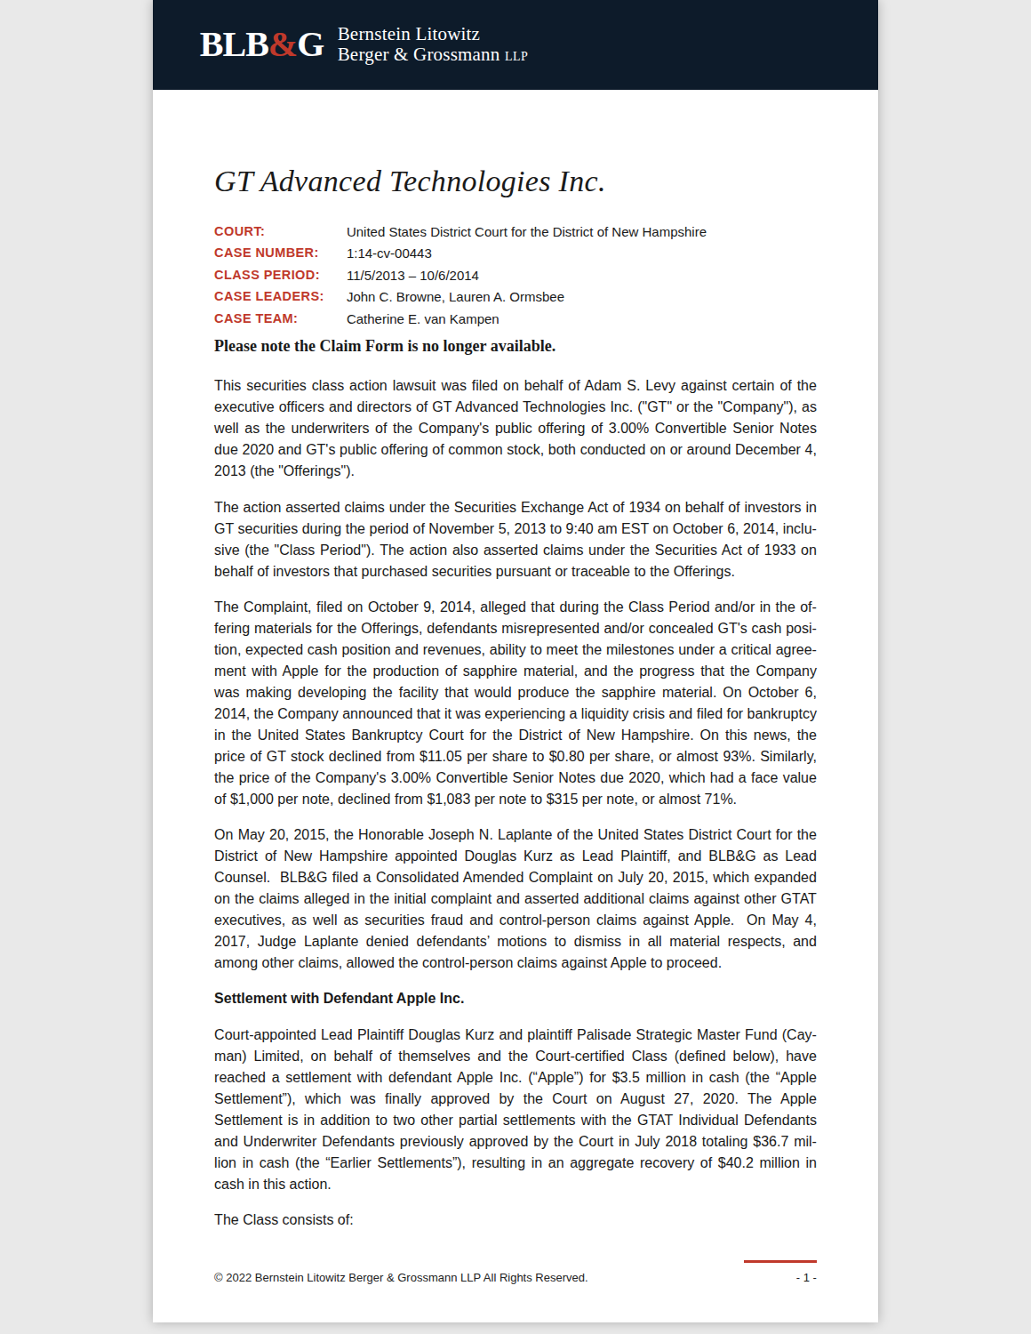BLB&G Bernstein Litowitz
Berger & Grossmann LLP
GT Advanced Technologies Inc.
| COURT: | United States District Court for the District of New Hampshire |
| CASE NUMBER: | 1:14-cv-00443 |
| CLASS PERIOD: | 11/5/2013 – 10/6/2014 |
| CASE LEADERS: | John C. Browne, Lauren A. Ormsbee |
| CASE TEAM: | Catherine E. van Kampen |
Please note the Claim Form is no longer available.
This securities class action lawsuit was filed on behalf of Adam S. Levy against certain of the executive officers and directors of GT Advanced Technologies Inc. ("GT" or the "Company"), as well as the underwriters of the Company's public offering of 3.00% Convertible Senior Notes due 2020 and GT's public offering of common stock, both conducted on or around December 4, 2013 (the "Offerings").
The action asserted claims under the Securities Exchange Act of 1934 on behalf of investors in GT securities during the period of November 5, 2013 to 9:40 am EST on October 6, 2014, inclusive (the "Class Period"). The action also asserted claims under the Securities Act of 1933 on behalf of investors that purchased securities pursuant or traceable to the Offerings.
The Complaint, filed on October 9, 2014, alleged that during the Class Period and/or in the offering materials for the Offerings, defendants misrepresented and/or concealed GT's cash position, expected cash position and revenues, ability to meet the milestones under a critical agreement with Apple for the production of sapphire material, and the progress that the Company was making developing the facility that would produce the sapphire material. On October 6, 2014, the Company announced that it was experiencing a liquidity crisis and filed for bankruptcy in the United States Bankruptcy Court for the District of New Hampshire. On this news, the price of GT stock declined from $11.05 per share to $0.80 per share, or almost 93%. Similarly, the price of the Company's 3.00% Convertible Senior Notes due 2020, which had a face value of $1,000 per note, declined from $1,083 per note to $315 per note, or almost 71%.
On May 20, 2015, the Honorable Joseph N. Laplante of the United States District Court for the District of New Hampshire appointed Douglas Kurz as Lead Plaintiff, and BLB&G as Lead Counsel. BLB&G filed a Consolidated Amended Complaint on July 20, 2015, which expanded on the claims alleged in the initial complaint and asserted additional claims against other GTAT executives, as well as securities fraud and control-person claims against Apple. On May 4, 2017, Judge Laplante denied defendants’ motions to dismiss in all material respects, and among other claims, allowed the control-person claims against Apple to proceed.
Settlement with Defendant Apple Inc.
Court-appointed Lead Plaintiff Douglas Kurz and plaintiff Palisade Strategic Master Fund (Cay-man) Limited, on behalf of themselves and the Court-certified Class (defined below), have reached a settlement with defendant Apple Inc. (“Apple”) for $3.5 million in cash (the “Apple Settlement”), which was finally approved by the Court on August 27, 2020. The Apple Settlement is in addition to two other partial settlements with the GTAT Individual Defendants and Underwriter Defendants previously approved by the Court in July 2018 totaling $36.7 million in cash (the “Earlier Settlements”), resulting in an aggregate recovery of $40.2 million in cash in this action.
The Class consists of:
© 2022 Bernstein Litowitz Berger & Grossmann LLP All Rights Reserved. - 1 -